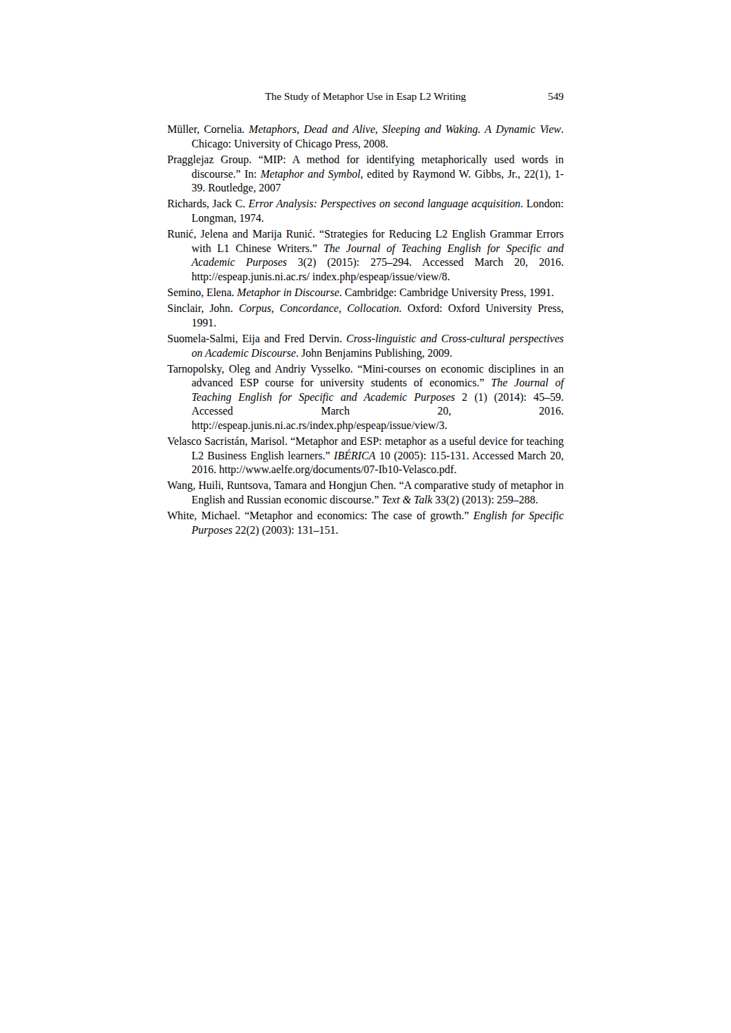The Study of Metaphor Use in Esap L2 Writing 549
Müller, Cornelia. Metaphors, Dead and Alive, Sleeping and Waking. A Dynamic View. Chicago: University of Chicago Press, 2008.
Pragglejaz Group. “MIP: A method for identifying metaphorically used words in discourse.” In: Metaphor and Symbol, edited by Raymond W. Gibbs, Jr., 22(1), 1-39. Routledge, 2007
Richards, Jack C. Error Analysis: Perspectives on second language acquisition. London: Longman, 1974.
Runić, Jelena and Marija Runić. “Strategies for Reducing L2 English Grammar Errors with L1 Chinese Writers.” The Journal of Teaching English for Specific and Academic Purposes 3(2) (2015): 275–294. Accessed March 20, 2016. http://espeap.junis.ni.ac.rs/ index.php/espeap/issue/view/8.
Semino, Elena. Metaphor in Discourse. Cambridge: Cambridge University Press, 1991.
Sinclair, John. Corpus, Concordance, Collocation. Oxford: Oxford University Press, 1991.
Suomela-Salmi, Eija and Fred Dervin. Cross-linguistic and Cross-cultural perspectives on Academic Discourse. John Benjamins Publishing, 2009.
Tarnopolsky, Oleg and Andriy Vysselko. “Mini-courses on economic disciplines in an advanced ESP course for university students of economics.” The Journal of Teaching English for Specific and Academic Purposes 2 (1) (2014): 45–59. Accessed March 20, 2016. http://espeap.junis.ni.ac.rs/index.php/espeap/issue/view/3.
Velasco Sacristán, Marisol. “Metaphor and ESP: metaphor as a useful device for teaching L2 Business English learners.” IBÉRICA 10 (2005): 115-131. Accessed March 20, 2016. http://www.aelfe.org/documents/07-Ib10-Velasco.pdf.
Wang, Huili, Runtsova, Tamara and Hongjun Chen. “A comparative study of metaphor in English and Russian economic discourse.” Text & Talk 33(2) (2013): 259–288.
White, Michael. “Metaphor and economics: The case of growth.” English for Specific Purposes 22(2) (2003): 131–151.